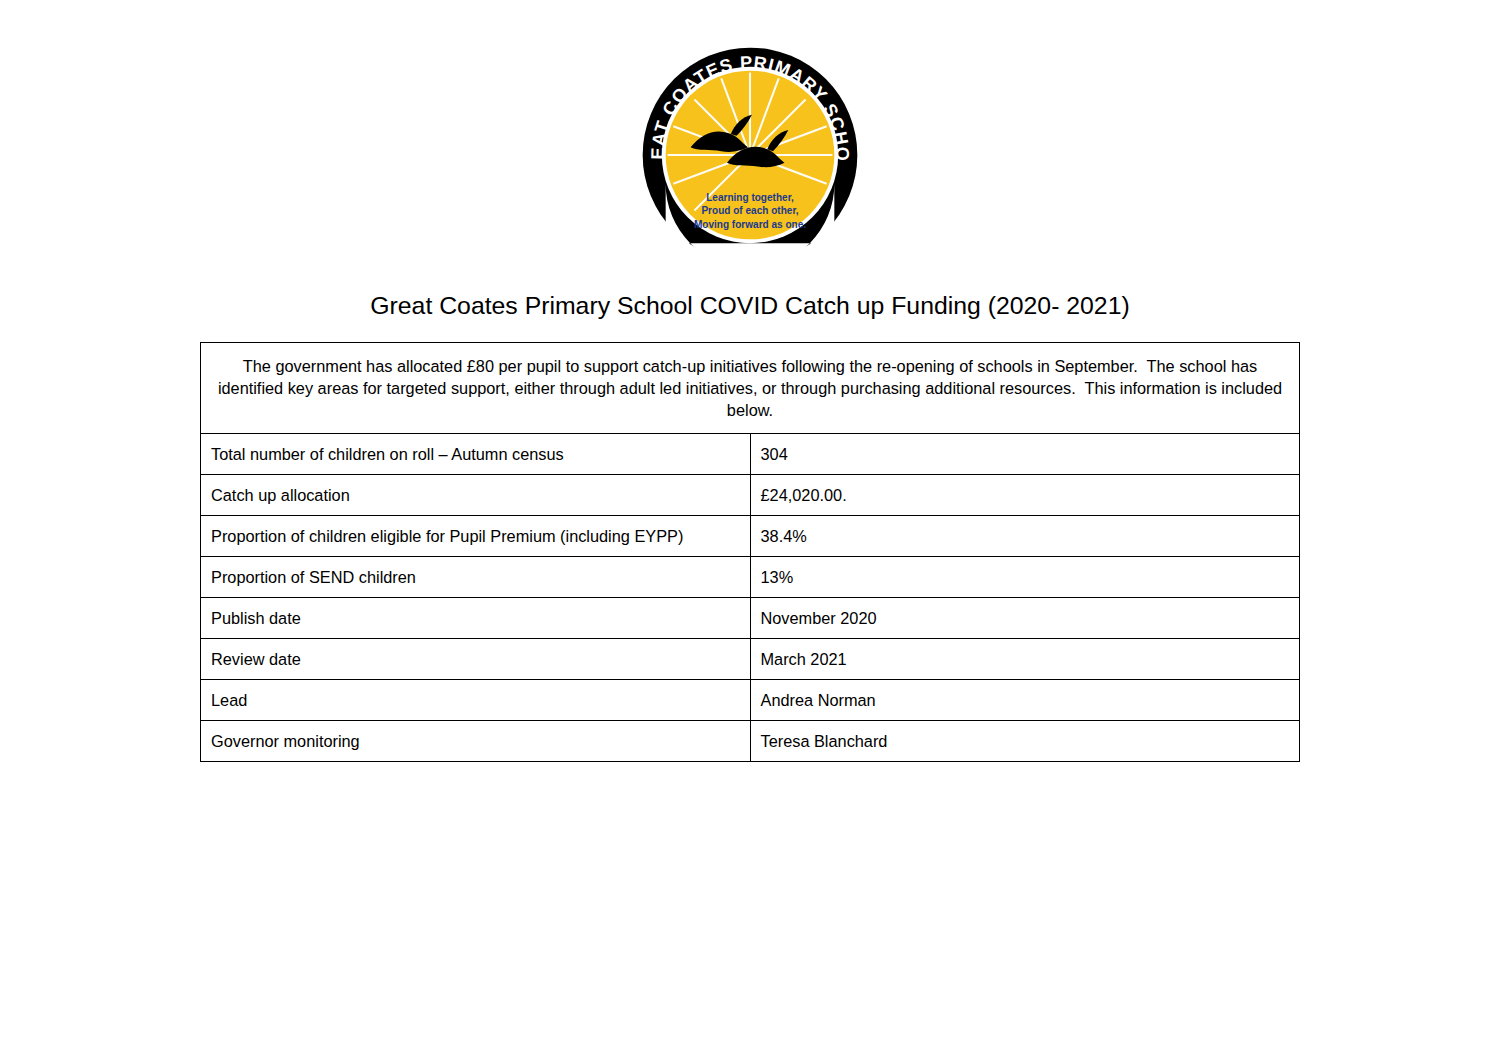GREAT COATES PRIMARY SCHOOL Learning together, Proud of each other, Moving forward as one.
Great Coates Primary School COVID Catch up Funding (2020- 2021)
| The government has allocated £80 per pupil to support catch-up initiatives following the re-opening of schools in September. The school has identified key areas for targeted support, either through adult led initiatives, or through purchasing additional resources. This information is included below. |
| Total number of children on roll – Autumn census | 304 |
| Catch up allocation | £24,020.00. |
| Proportion of children eligible for Pupil Premium (including EYPP) | 38.4% |
| Proportion of SEND children | 13% |
| Publish date | November 2020 |
| Review date | March 2021 |
| Lead | Andrea Norman |
| Governor monitoring | Teresa Blanchard |